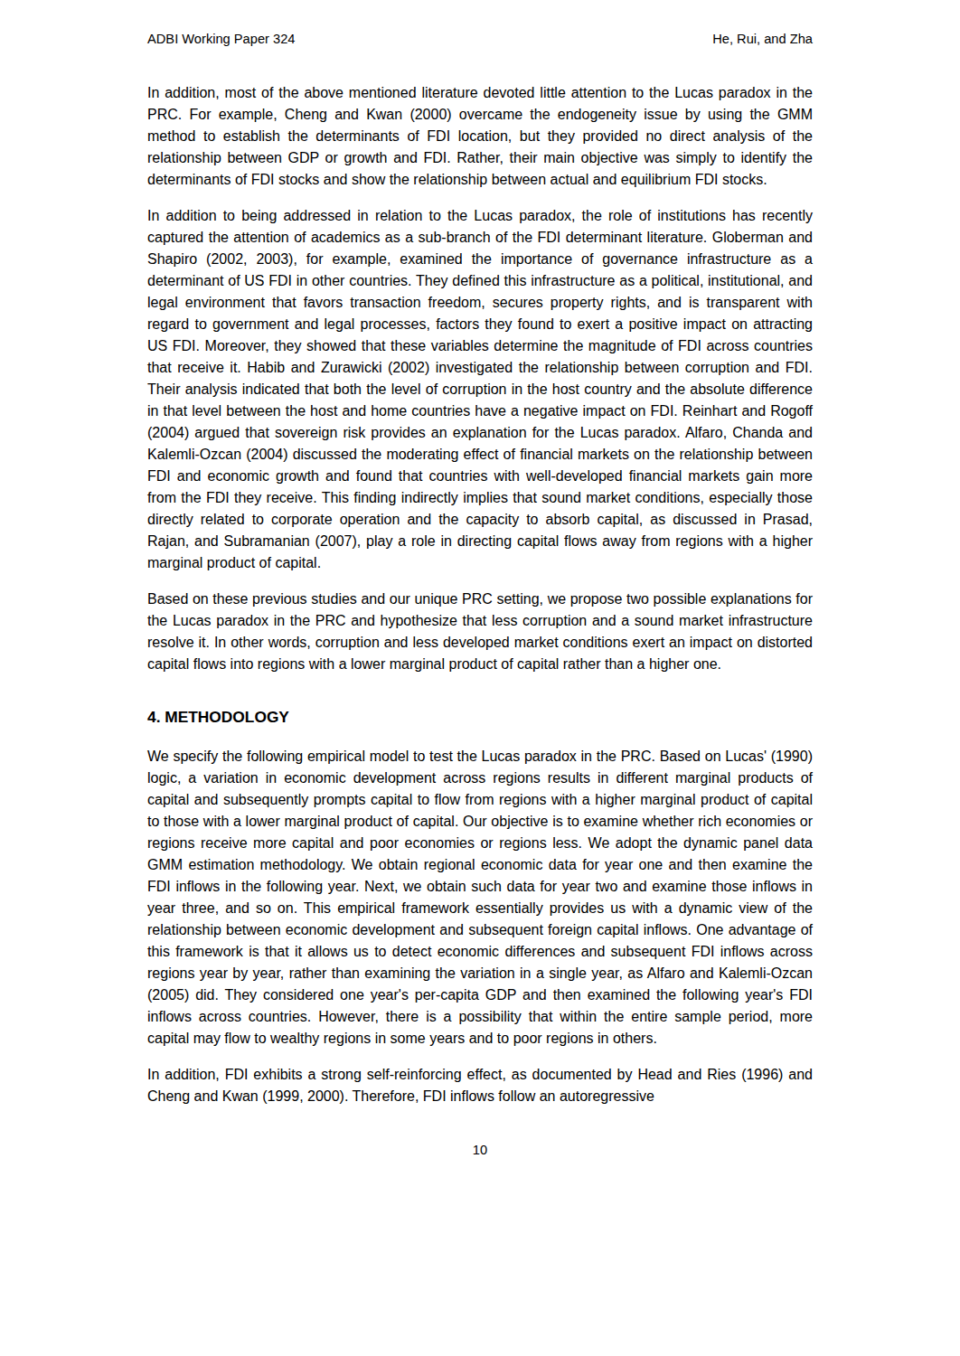ADBI Working Paper 324 He, Rui, and Zha
In addition, most of the above mentioned literature devoted little attention to the Lucas paradox in the PRC. For example, Cheng and Kwan (2000) overcame the endogeneity issue by using the GMM method to establish the determinants of FDI location, but they provided no direct analysis of the relationship between GDP or growth and FDI. Rather, their main objective was simply to identify the determinants of FDI stocks and show the relationship between actual and equilibrium FDI stocks.
In addition to being addressed in relation to the Lucas paradox, the role of institutions has recently captured the attention of academics as a sub-branch of the FDI determinant literature. Globerman and Shapiro (2002, 2003), for example, examined the importance of governance infrastructure as a determinant of US FDI in other countries. They defined this infrastructure as a political, institutional, and legal environment that favors transaction freedom, secures property rights, and is transparent with regard to government and legal processes, factors they found to exert a positive impact on attracting US FDI. Moreover, they showed that these variables determine the magnitude of FDI across countries that receive it. Habib and Zurawicki (2002) investigated the relationship between corruption and FDI. Their analysis indicated that both the level of corruption in the host country and the absolute difference in that level between the host and home countries have a negative impact on FDI. Reinhart and Rogoff (2004) argued that sovereign risk provides an explanation for the Lucas paradox. Alfaro, Chanda and Kalemli-Ozcan (2004) discussed the moderating effect of financial markets on the relationship between FDI and economic growth and found that countries with well-developed financial markets gain more from the FDI they receive. This finding indirectly implies that sound market conditions, especially those directly related to corporate operation and the capacity to absorb capital, as discussed in Prasad, Rajan, and Subramanian (2007), play a role in directing capital flows away from regions with a higher marginal product of capital.
Based on these previous studies and our unique PRC setting, we propose two possible explanations for the Lucas paradox in the PRC and hypothesize that less corruption and a sound market infrastructure resolve it. In other words, corruption and less developed market conditions exert an impact on distorted capital flows into regions with a lower marginal product of capital rather than a higher one.
4. METHODOLOGY
We specify the following empirical model to test the Lucas paradox in the PRC. Based on Lucas' (1990) logic, a variation in economic development across regions results in different marginal products of capital and subsequently prompts capital to flow from regions with a higher marginal product of capital to those with a lower marginal product of capital. Our objective is to examine whether rich economies or regions receive more capital and poor economies or regions less. We adopt the dynamic panel data GMM estimation methodology. We obtain regional economic data for year one and then examine the FDI inflows in the following year. Next, we obtain such data for year two and examine those inflows in year three, and so on. This empirical framework essentially provides us with a dynamic view of the relationship between economic development and subsequent foreign capital inflows. One advantage of this framework is that it allows us to detect economic differences and subsequent FDI inflows across regions year by year, rather than examining the variation in a single year, as Alfaro and Kalemli-Ozcan (2005) did. They considered one year's per-capita GDP and then examined the following year's FDI inflows across countries. However, there is a possibility that within the entire sample period, more capital may flow to wealthy regions in some years and to poor regions in others.
In addition, FDI exhibits a strong self-reinforcing effect, as documented by Head and Ries (1996) and Cheng and Kwan (1999, 2000). Therefore, FDI inflows follow an autoregressive
10